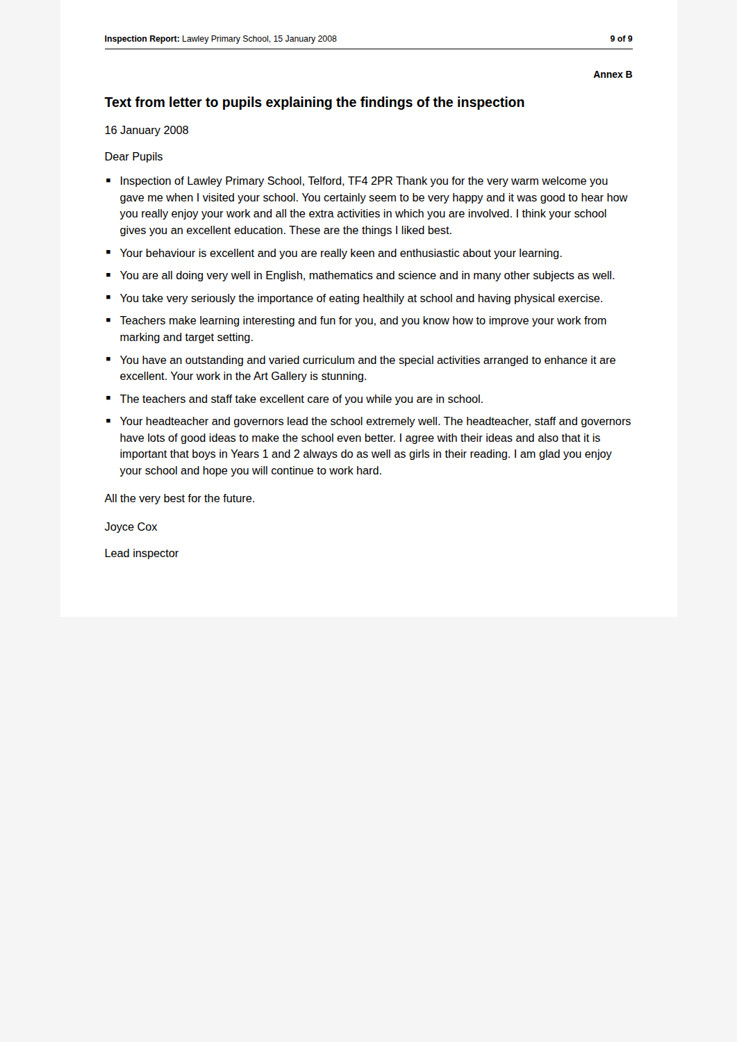Inspection Report: Lawley Primary School, 15 January 2008
9 of 9
Annex B
Text from letter to pupils explaining the findings of the inspection
16 January 2008
Dear Pupils
Inspection of Lawley Primary School, Telford, TF4 2PR Thank you for the very warm welcome you gave me when I visited your school. You certainly seem to be very happy and it was good to hear how you really enjoy your work and all the extra activities in which you are involved. I think your school gives you an excellent education. These are the things I liked best.
Your behaviour is excellent and you are really keen and enthusiastic about your learning.
You are all doing very well in English, mathematics and science and in many other subjects as well.
You take very seriously the importance of eating healthily at school and having physical exercise.
Teachers make learning interesting and fun for you, and you know how to improve your work from marking and target setting.
You have an outstanding and varied curriculum and the special activities arranged to enhance it are excellent. Your work in the Art Gallery is stunning.
The teachers and staff take excellent care of you while you are in school.
Your headteacher and governors lead the school extremely well. The headteacher, staff and governors have lots of good ideas to make the school even better. I agree with their ideas and also that it is important that boys in Years 1 and 2 always do as well as girls in their reading. I am glad you enjoy your school and hope you will continue to work hard.
All the very best for the future.
Joyce Cox
Lead inspector